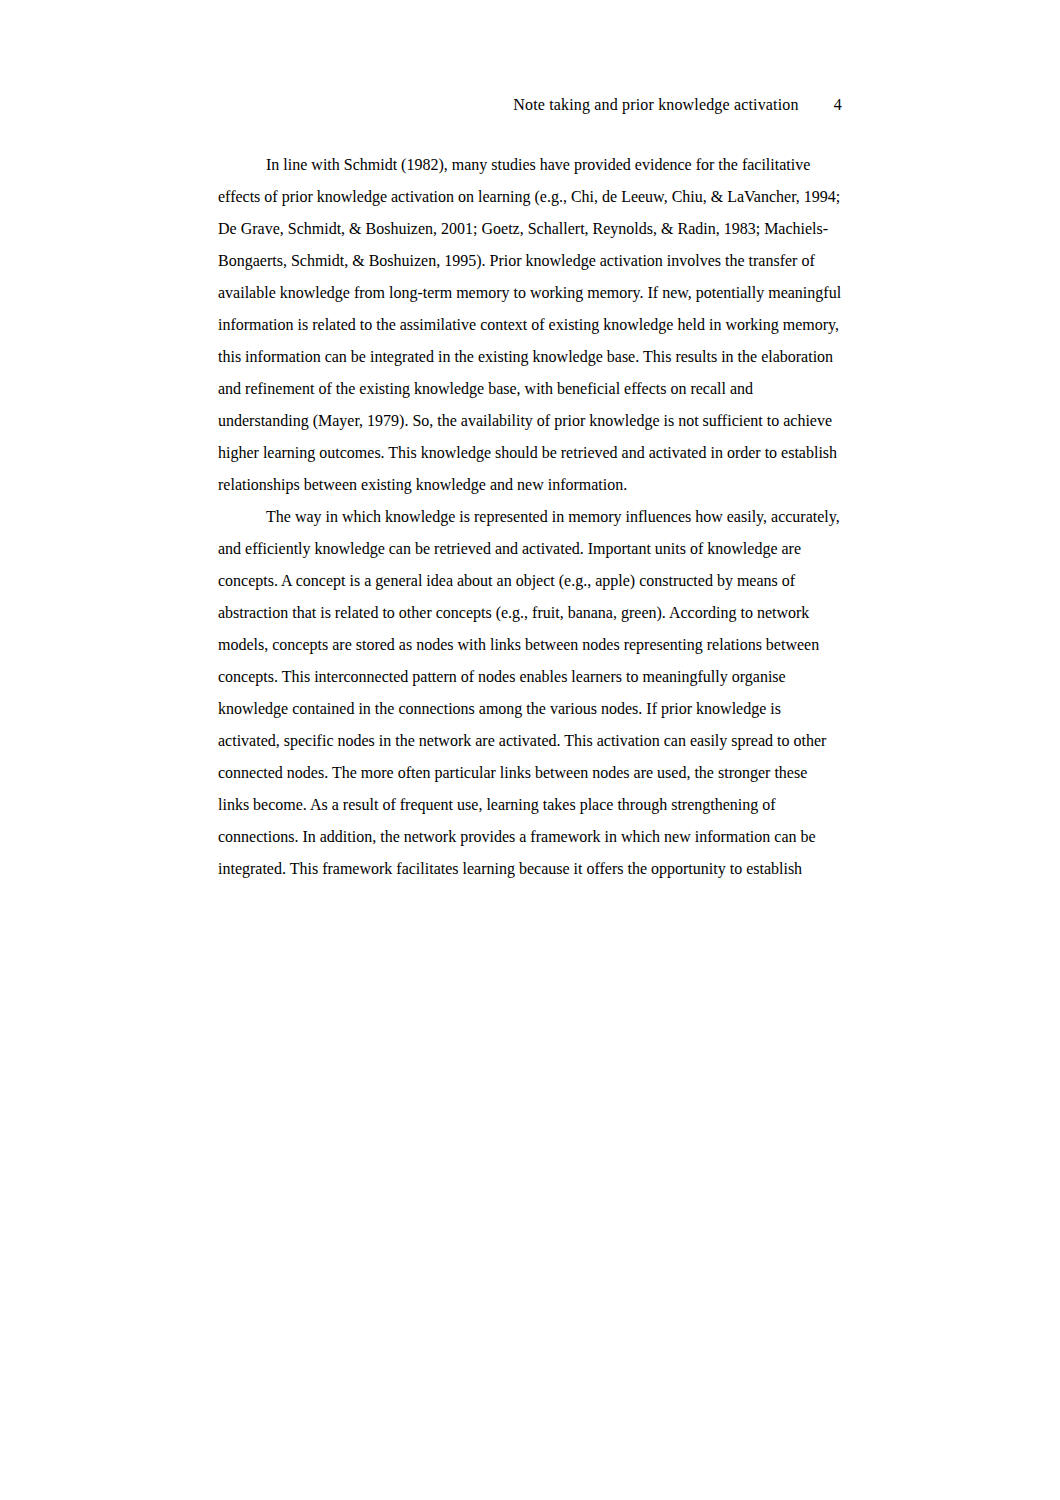Note taking and prior knowledge activation4
In line with Schmidt (1982), many studies have provided evidence for the facilitative effects of prior knowledge activation on learning (e.g., Chi, de Leeuw, Chiu, & LaVancher, 1994; De Grave, Schmidt, & Boshuizen, 2001; Goetz, Schallert, Reynolds, & Radin, 1983; Machiels-Bongaerts, Schmidt, & Boshuizen, 1995). Prior knowledge activation involves the transfer of available knowledge from long-term memory to working memory. If new, potentially meaningful information is related to the assimilative context of existing knowledge held in working memory, this information can be integrated in the existing knowledge base. This results in the elaboration and refinement of the existing knowledge base, with beneficial effects on recall and understanding (Mayer, 1979). So, the availability of prior knowledge is not sufficient to achieve higher learning outcomes. This knowledge should be retrieved and activated in order to establish relationships between existing knowledge and new information.
The way in which knowledge is represented in memory influences how easily, accurately, and efficiently knowledge can be retrieved and activated. Important units of knowledge are concepts. A concept is a general idea about an object (e.g., apple) constructed by means of abstraction that is related to other concepts (e.g., fruit, banana, green). According to network models, concepts are stored as nodes with links between nodes representing relations between concepts. This interconnected pattern of nodes enables learners to meaningfully organise knowledge contained in the connections among the various nodes. If prior knowledge is activated, specific nodes in the network are activated. This activation can easily spread to other connected nodes. The more often particular links between nodes are used, the stronger these links become. As a result of frequent use, learning takes place through strengthening of connections. In addition, the network provides a framework in which new information can be integrated. This framework facilitates learning because it offers the opportunity to establish